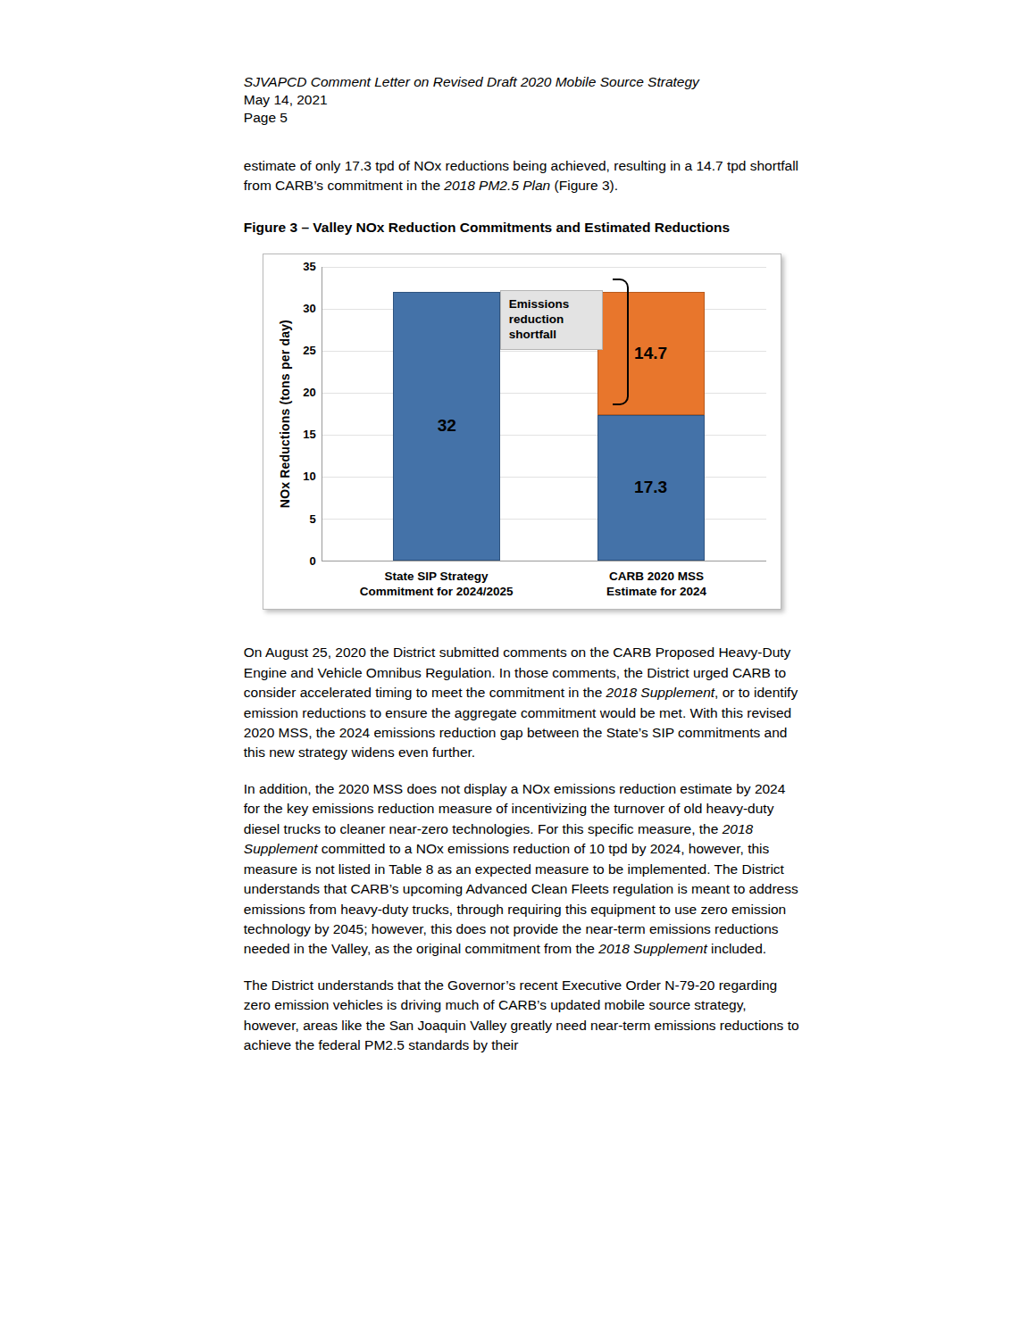SJVAPCD Comment Letter on Revised Draft 2020 Mobile Source Strategy
May 14, 2021
Page 5
estimate of only 17.3 tpd of NOx reductions being achieved, resulting in a 14.7 tpd shortfall from CARB’s commitment in the 2018 PM2.5 Plan (Figure 3).
Figure 3 – Valley NOx Reduction Commitments and Estimated Reductions
NOx Reductions (tons per day)
35 30 25 20 15 10 5 0
32
14.7
17.3
Emissions reduction shortfall
State SIP Strategy
Commitment for 2024/2025
CARB 2020 MSS
Estimate for 2024
On August 25, 2020 the District submitted comments on the CARB Proposed Heavy-Duty Engine and Vehicle Omnibus Regulation. In those comments, the District urged CARB to consider accelerated timing to meet the commitment in the 2018 Supplement, or to identify emission reductions to ensure the aggregate commitment would be met. With this revised 2020 MSS, the 2024 emissions reduction gap between the State’s SIP commitments and this new strategy widens even further.
In addition, the 2020 MSS does not display a NOx emissions reduction estimate by 2024 for the key emissions reduction measure of incentivizing the turnover of old heavy-duty diesel trucks to cleaner near-zero technologies. For this specific measure, the 2018 Supplement committed to a NOx emissions reduction of 10 tpd by 2024, however, this measure is not listed in Table 8 as an expected measure to be implemented. The District understands that CARB’s upcoming Advanced Clean Fleets regulation is meant to address emissions from heavy-duty trucks, through requiring this equipment to use zero emission technology by 2045; however, this does not provide the near-term emissions reductions needed in the Valley, as the original commitment from the 2018 Supplement included.
The District understands that the Governor’s recent Executive Order N-79-20 regarding zero emission vehicles is driving much of CARB’s updated mobile source strategy, however, areas like the San Joaquin Valley greatly need near-term emissions reductions to achieve the federal PM2.5 standards by their